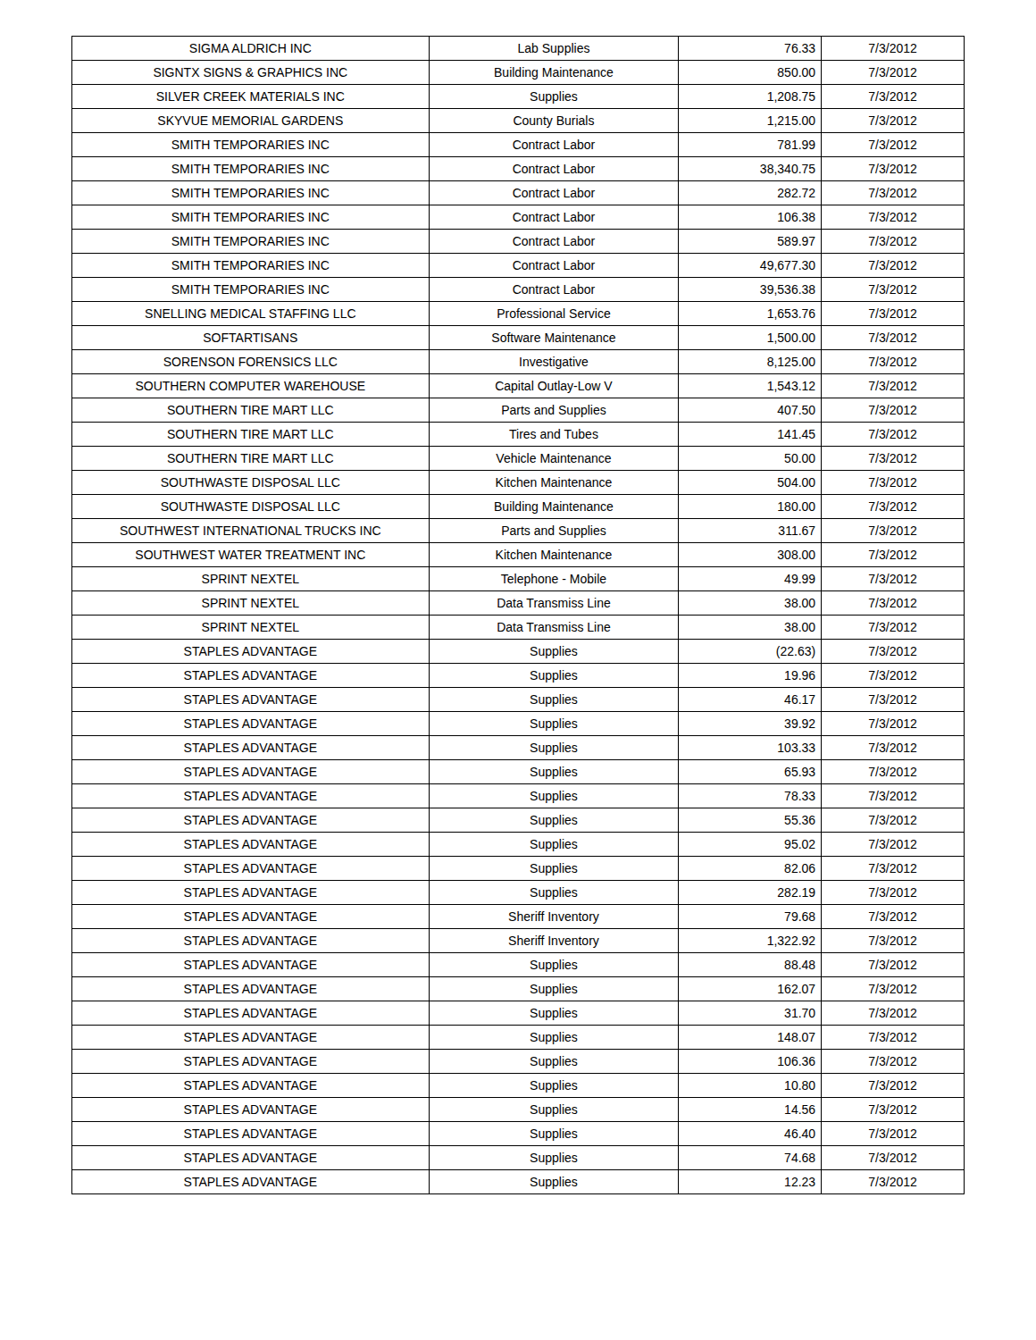| SIGMA ALDRICH INC | Lab Supplies | 76.33 | 7/3/2012 |
| SIGNTX SIGNS & GRAPHICS INC | Building Maintenance | 850.00 | 7/3/2012 |
| SILVER CREEK MATERIALS INC | Supplies | 1,208.75 | 7/3/2012 |
| SKYVUE MEMORIAL GARDENS | County Burials | 1,215.00 | 7/3/2012 |
| SMITH TEMPORARIES INC | Contract Labor | 781.99 | 7/3/2012 |
| SMITH TEMPORARIES INC | Contract Labor | 38,340.75 | 7/3/2012 |
| SMITH TEMPORARIES INC | Contract Labor | 282.72 | 7/3/2012 |
| SMITH TEMPORARIES INC | Contract Labor | 106.38 | 7/3/2012 |
| SMITH TEMPORARIES INC | Contract Labor | 589.97 | 7/3/2012 |
| SMITH TEMPORARIES INC | Contract Labor | 49,677.30 | 7/3/2012 |
| SMITH TEMPORARIES INC | Contract Labor | 39,536.38 | 7/3/2012 |
| SNELLING MEDICAL STAFFING LLC | Professional Service | 1,653.76 | 7/3/2012 |
| SOFTARTISANS | Software Maintenance | 1,500.00 | 7/3/2012 |
| SORENSON FORENSICS LLC | Investigative | 8,125.00 | 7/3/2012 |
| SOUTHERN COMPUTER WAREHOUSE | Capital Outlay-Low V | 1,543.12 | 7/3/2012 |
| SOUTHERN TIRE MART LLC | Parts and Supplies | 407.50 | 7/3/2012 |
| SOUTHERN TIRE MART LLC | Tires and Tubes | 141.45 | 7/3/2012 |
| SOUTHERN TIRE MART LLC | Vehicle Maintenance | 50.00 | 7/3/2012 |
| SOUTHWASTE DISPOSAL LLC | Kitchen Maintenance | 504.00 | 7/3/2012 |
| SOUTHWASTE DISPOSAL LLC | Building Maintenance | 180.00 | 7/3/2012 |
| SOUTHWEST INTERNATIONAL TRUCKS INC | Parts and Supplies | 311.67 | 7/3/2012 |
| SOUTHWEST WATER TREATMENT INC | Kitchen Maintenance | 308.00 | 7/3/2012 |
| SPRINT NEXTEL | Telephone - Mobile | 49.99 | 7/3/2012 |
| SPRINT NEXTEL | Data Transmiss Line | 38.00 | 7/3/2012 |
| SPRINT NEXTEL | Data Transmiss Line | 38.00 | 7/3/2012 |
| STAPLES ADVANTAGE | Supplies | (22.63) | 7/3/2012 |
| STAPLES ADVANTAGE | Supplies | 19.96 | 7/3/2012 |
| STAPLES ADVANTAGE | Supplies | 46.17 | 7/3/2012 |
| STAPLES ADVANTAGE | Supplies | 39.92 | 7/3/2012 |
| STAPLES ADVANTAGE | Supplies | 103.33 | 7/3/2012 |
| STAPLES ADVANTAGE | Supplies | 65.93 | 7/3/2012 |
| STAPLES ADVANTAGE | Supplies | 78.33 | 7/3/2012 |
| STAPLES ADVANTAGE | Supplies | 55.36 | 7/3/2012 |
| STAPLES ADVANTAGE | Supplies | 95.02 | 7/3/2012 |
| STAPLES ADVANTAGE | Supplies | 82.06 | 7/3/2012 |
| STAPLES ADVANTAGE | Supplies | 282.19 | 7/3/2012 |
| STAPLES ADVANTAGE | Sheriff Inventory | 79.68 | 7/3/2012 |
| STAPLES ADVANTAGE | Sheriff Inventory | 1,322.92 | 7/3/2012 |
| STAPLES ADVANTAGE | Supplies | 88.48 | 7/3/2012 |
| STAPLES ADVANTAGE | Supplies | 162.07 | 7/3/2012 |
| STAPLES ADVANTAGE | Supplies | 31.70 | 7/3/2012 |
| STAPLES ADVANTAGE | Supplies | 148.07 | 7/3/2012 |
| STAPLES ADVANTAGE | Supplies | 106.36 | 7/3/2012 |
| STAPLES ADVANTAGE | Supplies | 10.80 | 7/3/2012 |
| STAPLES ADVANTAGE | Supplies | 14.56 | 7/3/2012 |
| STAPLES ADVANTAGE | Supplies | 46.40 | 7/3/2012 |
| STAPLES ADVANTAGE | Supplies | 74.68 | 7/3/2012 |
| STAPLES ADVANTAGE | Supplies | 12.23 | 7/3/2012 |